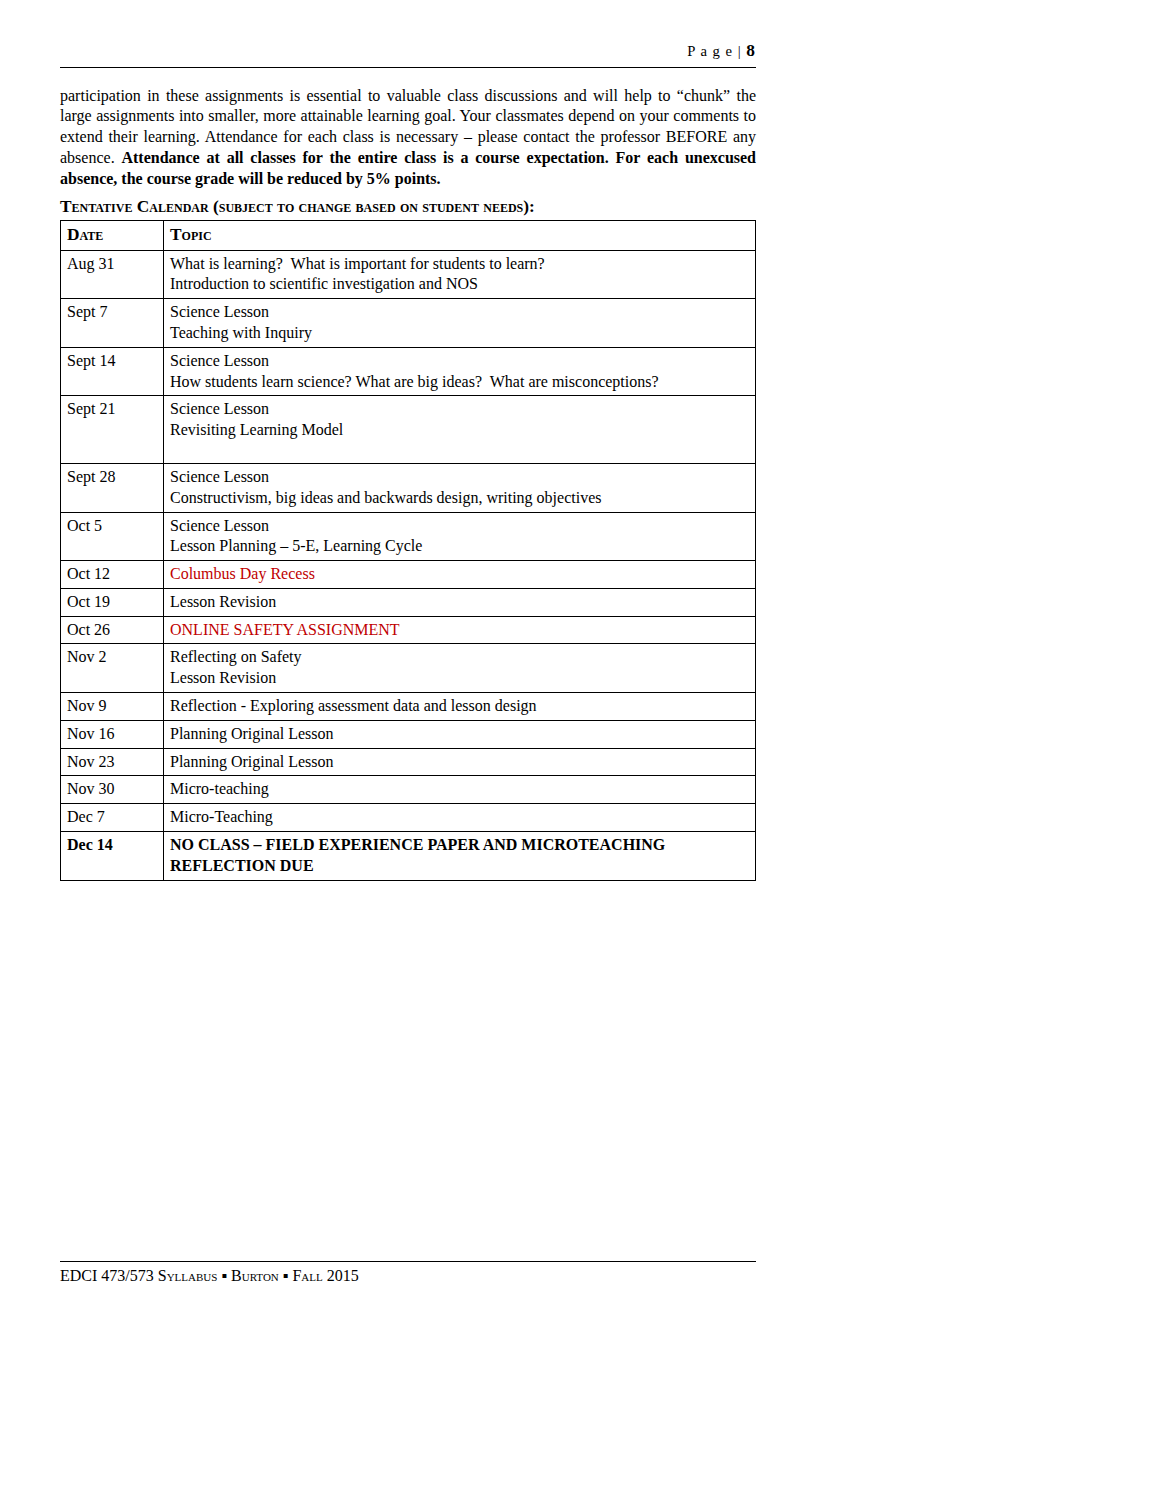P a g e | 8
participation in these assignments is essential to valuable class discussions and will help to “chunk” the large assignments into smaller, more attainable learning goal. Your classmates depend on your comments to extend their learning. Attendance for each class is necessary – please contact the professor BEFORE any absence. Attendance at all classes for the entire class is a course expectation. For each unexcused absence, the course grade will be reduced by 5% points.
Tentative Calendar (subject to change based on student needs):
| Date | Topic |
| --- | --- |
| Aug 31 | What is learning? What is important for students to learn? Introduction to scientific investigation and NOS |
| Sept 7 | Science Lesson Teaching with Inquiry |
| Sept 14 | Science Lesson How students learn science? What are big ideas? What are misconceptions? |
| Sept 21 | Science Lesson Revisiting Learning Model |
| Sept 28 | Science Lesson Constructivism, big ideas and backwards design, writing objectives |
| Oct 5 | Science Lesson Lesson Planning – 5-E, Learning Cycle |
| Oct 12 | Columbus Day Recess |
| Oct 19 | Lesson Revision |
| Oct 26 | Online Safety Assignment |
| Nov 2 | Reflecting on Safety Lesson Revision |
| Nov 9 | Reflection - Exploring assessment data and lesson design |
| Nov 16 | Planning Original Lesson |
| Nov 23 | Planning Original Lesson |
| Nov 30 | Micro-teaching |
| Dec 7 | Micro-Teaching |
| Dec 14 | NO CLASS – FIELD EXPERIENCE PAPER AND MICROTEACHING REFLECTION DUE |
EDCI 473/573 Syllabus ▪ Burton ▪ Fall 2015